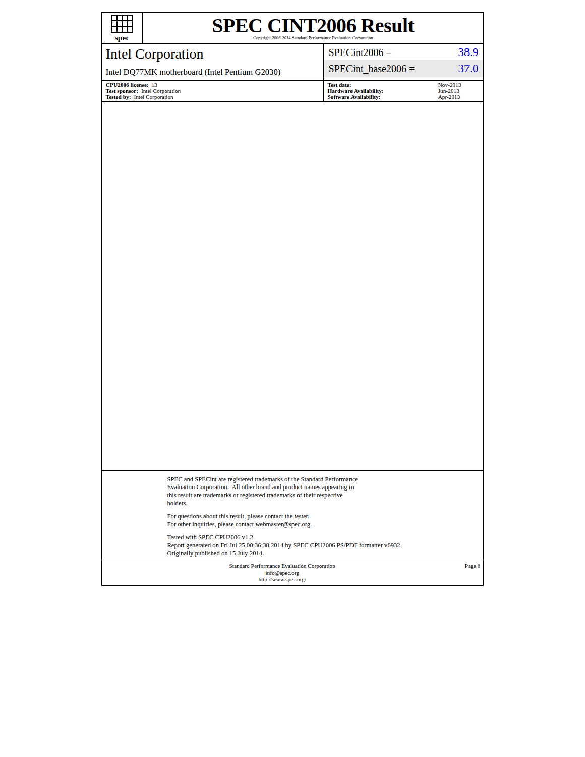spec
SPEC CINT2006 Result
Copyright 2006-2014 Standard Performance Evaluation Corporation
Intel Corporation
Intel DQ77MK motherboard (Intel Pentium G2030)
SPECint2006 = 38.9
SPECint_base2006 = 37.0
CPU2006 license: 13
Test sponsor: Intel Corporation
Tested by: Intel Corporation
Test date: Nov-2013
Hardware Availability: Jun-2013
Software Availability: Apr-2013
SPEC and SPECint are registered trademarks of the Standard Performance
Evaluation Corporation. All other brand and product names appearing in
this result are trademarks or registered trademarks of their respective
holders.
For questions about this result, please contact the tester.
For other inquiries, please contact webmaster@spec.org.
Tested with SPEC CPU2006 v1.2.
Report generated on Fri Jul 25 00:36:38 2014 by SPEC CPU2006 PS/PDF formatter v6932.
Originally published on 15 July 2014.
Standard Performance Evaluation Corporation
info@spec.org
http://www.spec.org/
Page 6